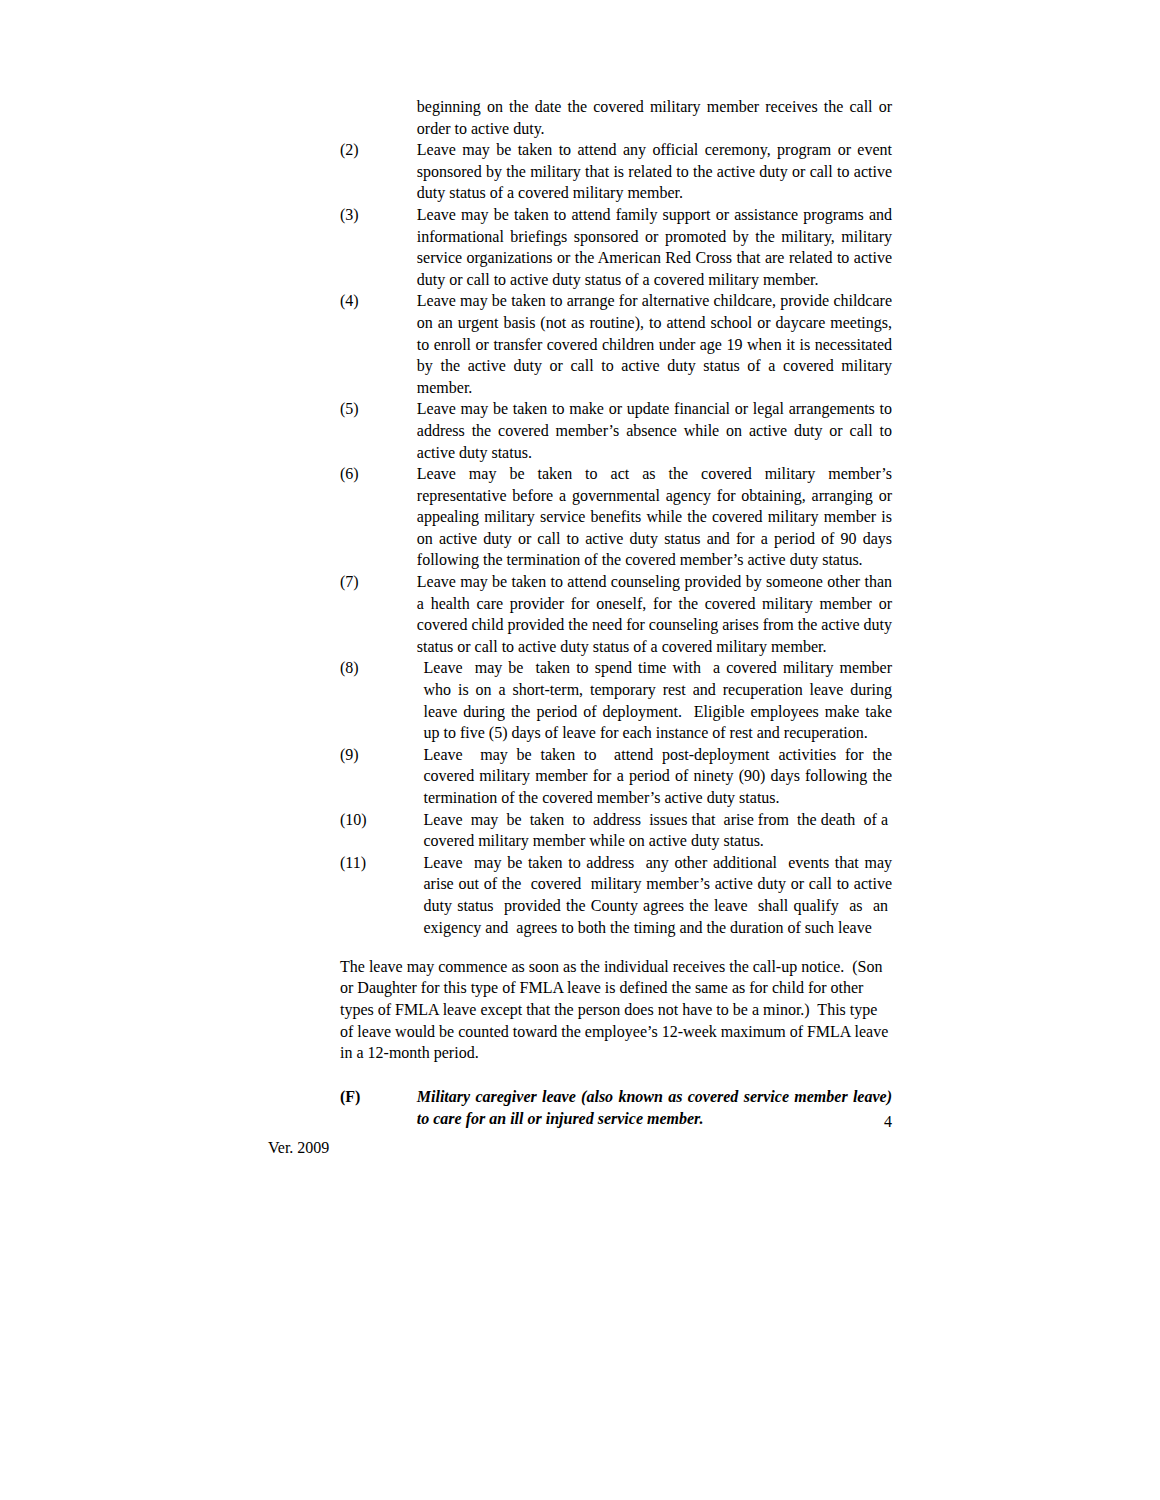beginning on the date the covered military member receives the call or order to active duty.
(2) Leave may be taken to attend any official ceremony, program or event sponsored by the military that is related to the active duty or call to active duty status of a covered military member.
(3) Leave may be taken to attend family support or assistance programs and informational briefings sponsored or promoted by the military, military service organizations or the American Red Cross that are related to active duty or call to active duty status of a covered military member.
(4) Leave may be taken to arrange for alternative childcare, provide childcare on an urgent basis (not as routine), to attend school or daycare meetings, to enroll or transfer covered children under age 19 when it is necessitated by the active duty or call to active duty status of a covered military member.
(5) Leave may be taken to make or update financial or legal arrangements to address the covered member’s absence while on active duty or call to active duty status.
(6) Leave may be taken to act as the covered military member’s representative before a governmental agency for obtaining, arranging or appealing military service benefits while the covered military member is on active duty or call to active duty status and for a period of 90 days following the termination of the covered member’s active duty status.
(7) Leave may be taken to attend counseling provided by someone other than a health care provider for oneself, for the covered military member or covered child provided the need for counseling arises from the active duty status or call to active duty status of a covered military member.
(8) Leave may be taken to spend time with a covered military member who is on a short-term, temporary rest and recuperation leave during leave during the period of deployment. Eligible employees make take up to five (5) days of leave for each instance of rest and recuperation.
(9) Leave may be taken to attend post-deployment activities for the covered military member for a period of ninety (90) days following the termination of the covered member’s active duty status.
(10) Leave may be taken to address issues that arise from the death of a covered military member while on active duty status.
(11) Leave may be taken to address any other additional events that may arise out of the covered military member’s active duty or call to active duty status provided the County agrees the leave shall qualify as an exigency and agrees to both the timing and the duration of such leave
The leave may commence as soon as the individual receives the call-up notice. (Son or Daughter for this type of FMLA leave is defined the same as for child for other types of FMLA leave except that the person does not have to be a minor.) This type of leave would be counted toward the employee’s 12-week maximum of FMLA leave in a 12-month period.
(F) Military caregiver leave (also known as covered service member leave) to care for an ill or injured service member.
4
Ver. 2009